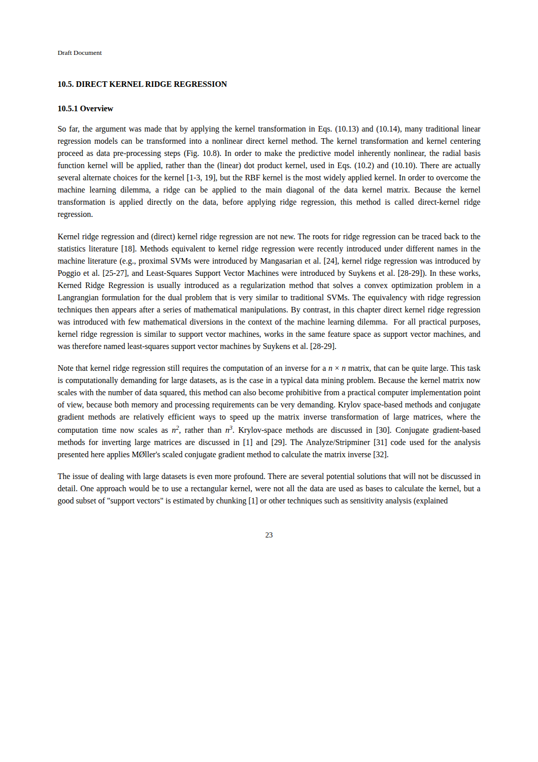Draft Document
10.5. DIRECT KERNEL RIDGE REGRESSION
10.5.1 Overview
So far, the argument was made that by applying the kernel transformation in Eqs. (10.13) and (10.14), many traditional linear regression models can be transformed into a nonlinear direct kernel method. The kernel transformation and kernel centering proceed as data pre-processing steps (Fig. 10.8). In order to make the predictive model inherently nonlinear, the radial basis function kernel will be applied, rather than the (linear) dot product kernel, used in Eqs. (10.2) and (10.10). There are actually several alternate choices for the kernel [1-3, 19], but the RBF kernel is the most widely applied kernel. In order to overcome the machine learning dilemma, a ridge can be applied to the main diagonal of the data kernel matrix. Because the kernel transformation is applied directly on the data, before applying ridge regression, this method is called direct-kernel ridge regression.
Kernel ridge regression and (direct) kernel ridge regression are not new. The roots for ridge regression can be traced back to the statistics literature [18]. Methods equivalent to kernel ridge regression were recently introduced under different names in the machine literature (e.g., proximal SVMs were introduced by Mangasarian et al. [24], kernel ridge regression was introduced by Poggio et al. [25-27], and Least-Squares Support Vector Machines were introduced by Suykens et al. [28-29]). In these works, Kerned Ridge Regression is usually introduced as a regularization method that solves a convex optimization problem in a Langrangian formulation for the dual problem that is very similar to traditional SVMs. The equivalency with ridge regression techniques then appears after a series of mathematical manipulations. By contrast, in this chapter direct kernel ridge regression was introduced with few mathematical diversions in the context of the machine learning dilemma. For all practical purposes, kernel ridge regression is similar to support vector machines, works in the same feature space as support vector machines, and was therefore named least-squares support vector machines by Suykens et al. [28-29].
Note that kernel ridge regression still requires the computation of an inverse for a n × n matrix, that can be quite large. This task is computationally demanding for large datasets, as is the case in a typical data mining problem. Because the kernel matrix now scales with the number of data squared, this method can also become prohibitive from a practical computer implementation point of view, because both memory and processing requirements can be very demanding. Krylov space-based methods and conjugate gradient methods are relatively efficient ways to speed up the matrix inverse transformation of large matrices, where the computation time now scales as n2, rather than n3. Krylov-space methods are discussed in [30]. Conjugate gradient-based methods for inverting large matrices are discussed in [1] and [29]. The Analyze/Stripminer [31] code used for the analysis presented here applies MØller's scaled conjugate gradient method to calculate the matrix inverse [32].
The issue of dealing with large datasets is even more profound. There are several potential solutions that will not be discussed in detail. One approach would be to use a rectangular kernel, were not all the data are used as bases to calculate the kernel, but a good subset of "support vectors" is estimated by chunking [1] or other techniques such as sensitivity analysis (explained
23